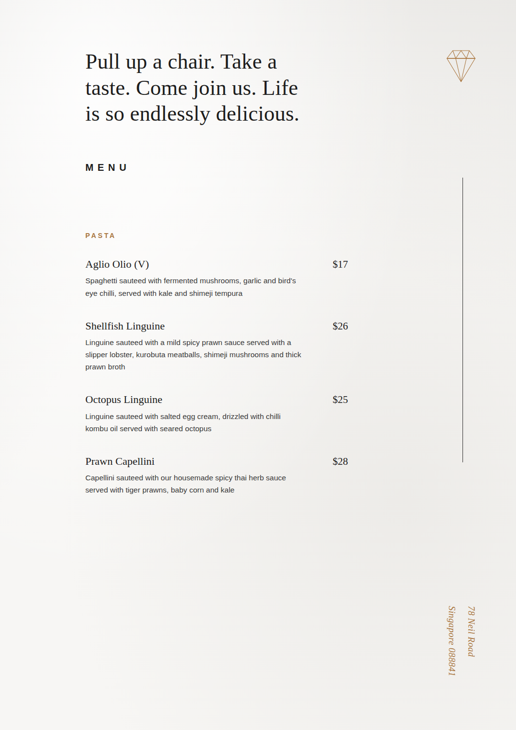Pull up a chair. Take a taste. Come join us. Life is so endlessly delicious.
Menu
Pasta
Aglio Olio (V)
$17
Spaghetti sauteed with fermented mushrooms, garlic and bird's eye chilli, served with kale and shimeji tempura
Shellfish Linguine
$26
Linguine sauteed with a mild spicy prawn sauce served with a slipper lobster, kurobuta meatballs, shimeji mushrooms and thick prawn broth
Octopus Linguine
$25
Linguine sauteed with salted egg cream, drizzled with chilli kombu oil served with seared octopus
Prawn Capellini
$28
Capellini sauteed with our housemade spicy thai herb sauce served with tiger prawns, baby corn and kale
78 Neil Road Singapore 088841